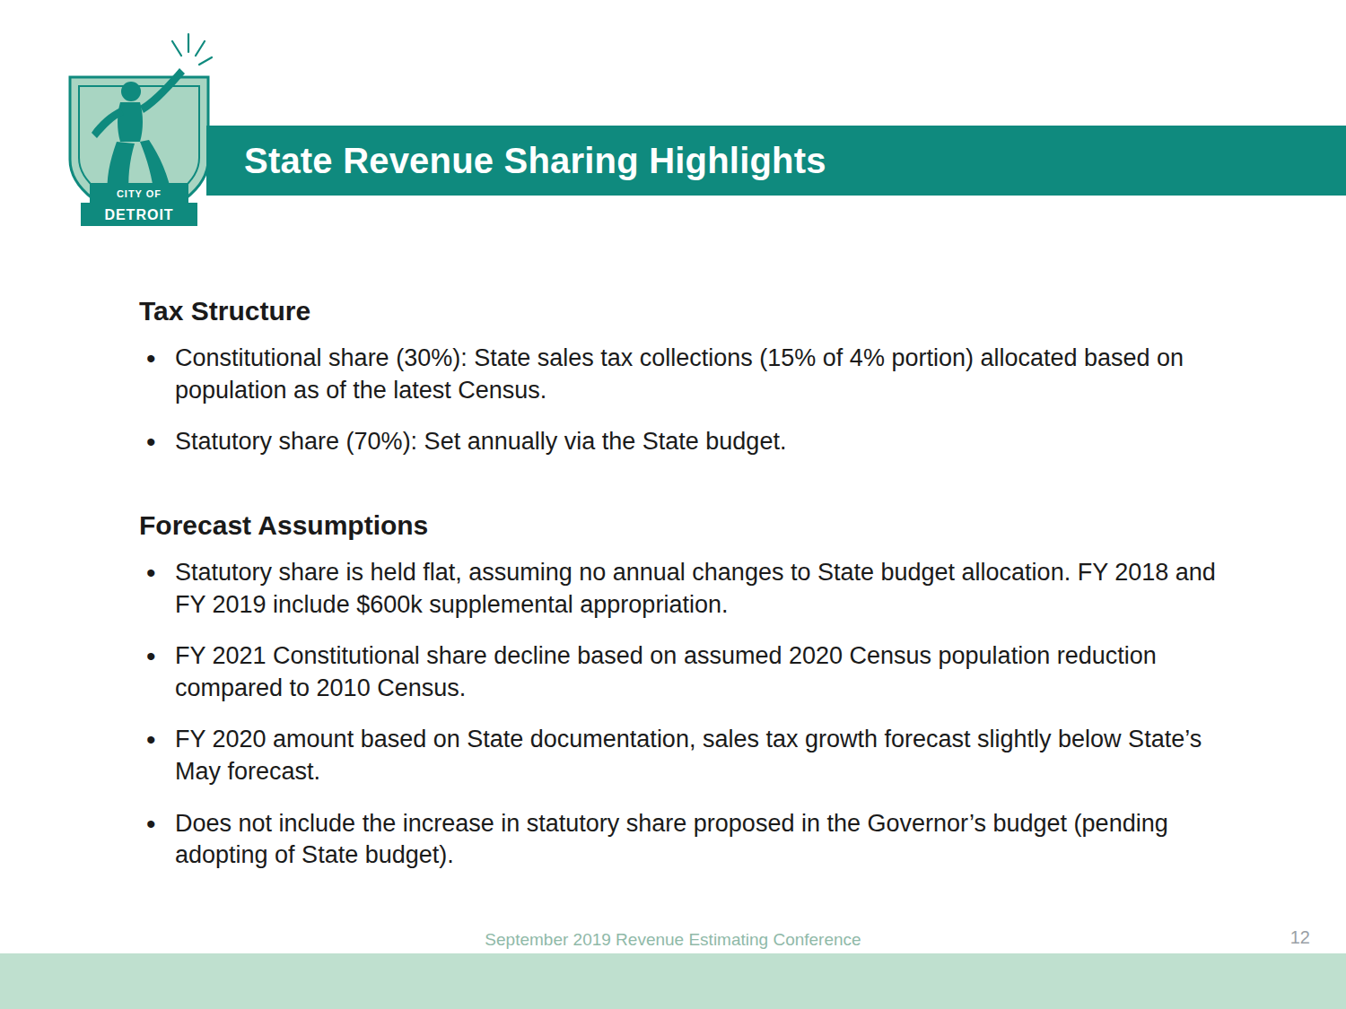CITY OF DETROIT
State Revenue Sharing Highlights
Tax Structure
Constitutional share (30%): State sales tax collections (15% of 4% portion) allocated based on population as of the latest Census.
Statutory share (70%): Set annually via the State budget.
Forecast Assumptions
Statutory share is held flat, assuming no annual changes to State budget allocation. FY 2018 and FY 2019 include $600k supplemental appropriation.
FY 2021 Constitutional share decline based on assumed 2020 Census population reduction compared to 2010 Census.
FY 2020 amount based on State documentation, sales tax growth forecast slightly below State’s May forecast.
Does not include the increase in statutory share proposed in the Governor’s budget (pending adopting of State budget).
September 2019 Revenue Estimating Conference
12